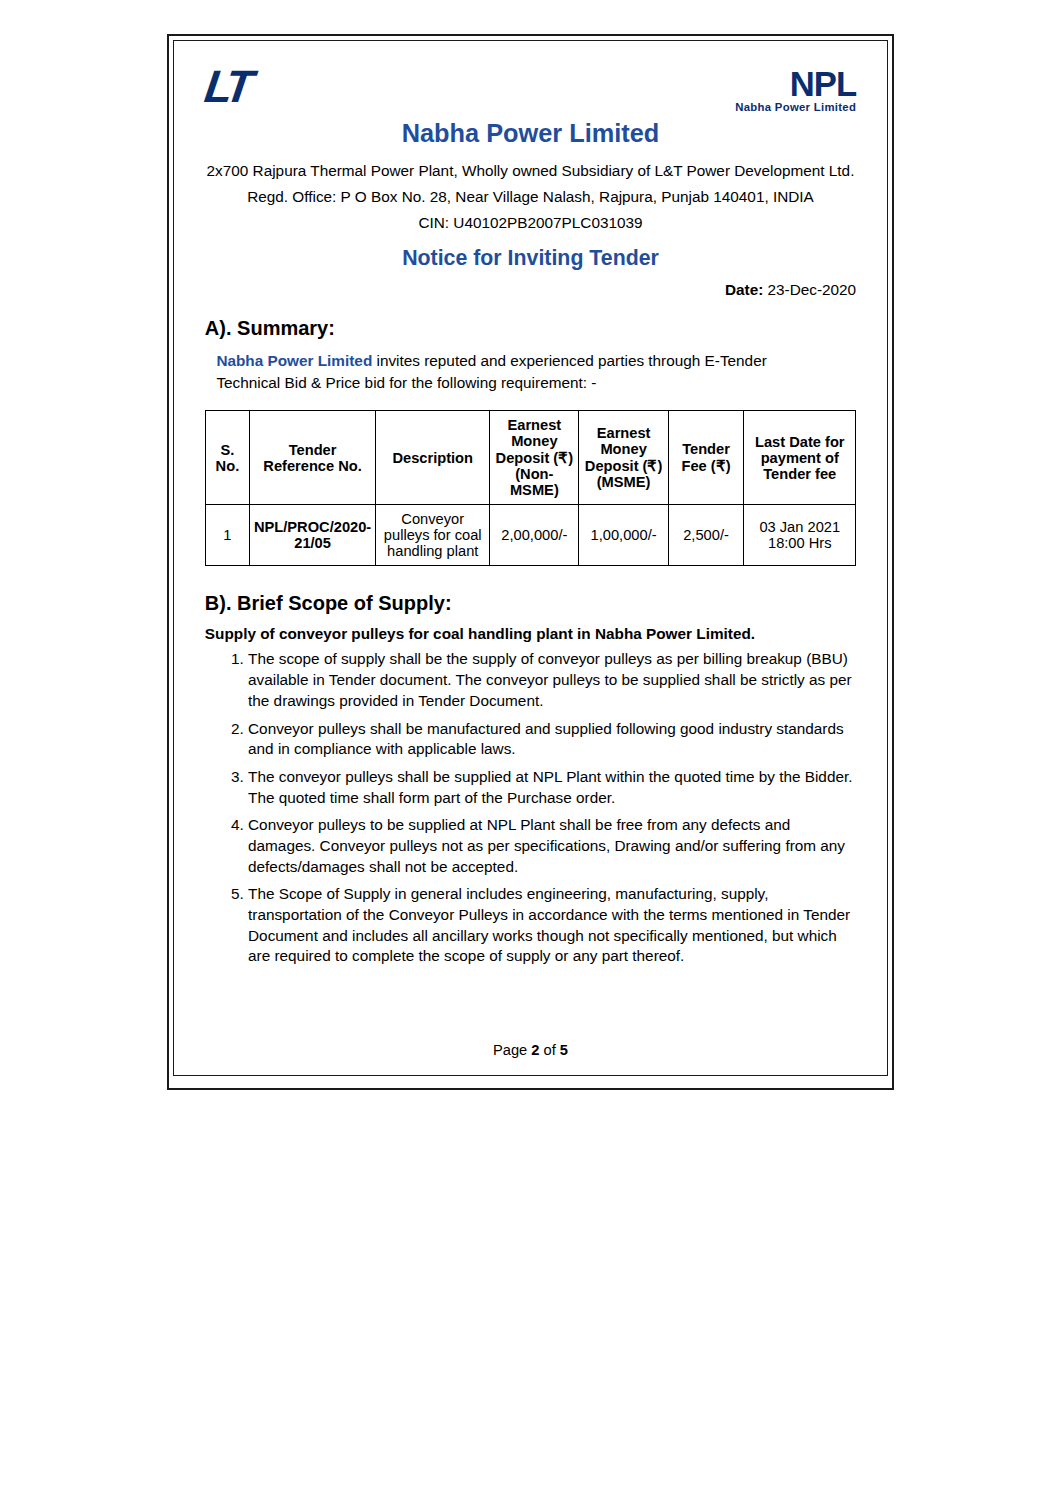LT
NPL
Nabha Power Limited
Nabha Power Limited
2x700 Rajpura Thermal Power Plant, Wholly owned Subsidiary of L&T Power Development Ltd.
Regd. Office: P O Box No. 28, Near Village Nalash, Rajpura, Punjab 140401, INDIA
CIN: U40102PB2007PLC031039
Notice for Inviting Tender
Date: 23-Dec-2020
A). Summary:
Nabha Power Limited invites reputed and experienced parties through E-Tender
Technical Bid & Price bid for the following requirement: -
| S. No. | Tender Reference No. | Description | Earnest Money Deposit (₹) (Non-MSME) | Earnest Money Deposit (₹) (MSME) | Tender Fee (₹) | Last Date for payment of Tender fee |
| --- | --- | --- | --- | --- | --- | --- |
| 1 | NPL/PROC/2020-21/05 | Conveyor pulleys for coal handling plant | 2,00,000/- | 1,00,000/- | 2,500/- | 03 Jan 2021 18:00 Hrs |
B). Brief Scope of Supply:
Supply of conveyor pulleys for coal handling plant in Nabha Power Limited.
The scope of supply shall be the supply of conveyor pulleys as per billing breakup (BBU) available in Tender document. The conveyor pulleys to be supplied shall be strictly as per the drawings provided in Tender Document.
Conveyor pulleys shall be manufactured and supplied following good industry standards and in compliance with applicable laws.
The conveyor pulleys shall be supplied at NPL Plant within the quoted time by the Bidder. The quoted time shall form part of the Purchase order.
Conveyor pulleys to be supplied at NPL Plant shall be free from any defects and damages. Conveyor pulleys not as per specifications, Drawing and/or suffering from any defects/damages shall not be accepted.
The Scope of Supply in general includes engineering, manufacturing, supply, transportation of the Conveyor Pulleys in accordance with the terms mentioned in Tender Document and includes all ancillary works though not specifically mentioned, but which are required to complete the scope of supply or any part thereof.
Page 2 of 5